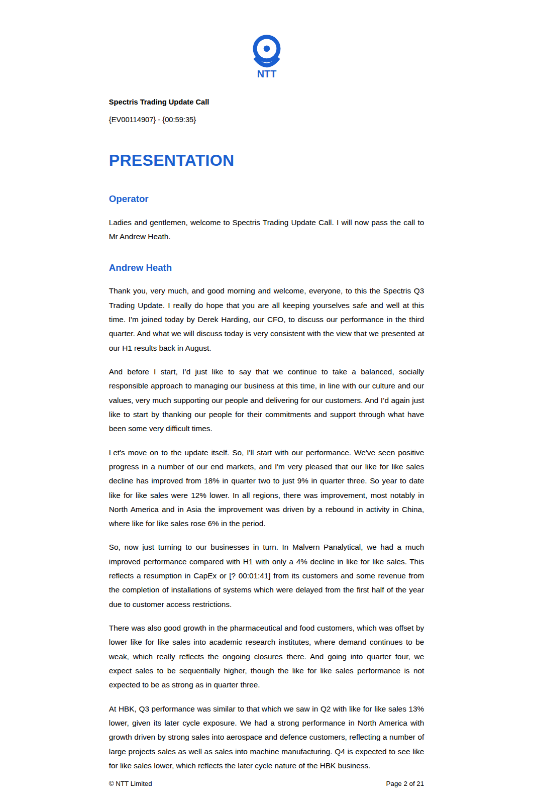NTT
Spectris Trading Update Call
{EV00114907} - {00:59:35}
PRESENTATION
Operator
Ladies and gentlemen, welcome to Spectris Trading Update Call. I will now pass the call to Mr Andrew Heath.
Andrew Heath
Thank you, very much, and good morning and welcome, everyone, to this the Spectris Q3 Trading Update. I really do hope that you are all keeping yourselves safe and well at this time. I'm joined today by Derek Harding, our CFO, to discuss our performance in the third quarter. And what we will discuss today is very consistent with the view that we presented at our H1 results back in August.
And before I start, I’d just like to say that we continue to take a balanced, socially responsible approach to managing our business at this time, in line with our culture and our values, very much supporting our people and delivering for our customers. And I’d again just like to start by thanking our people for their commitments and support through what have been some very difficult times.
Let's move on to the update itself. So, I'll start with our performance. We've seen positive progress in a number of our end markets, and I'm very pleased that our like for like sales decline has improved from 18% in quarter two to just 9% in quarter three. So year to date like for like sales were 12% lower. In all regions, there was improvement, most notably in North America and in Asia the improvement was driven by a rebound in activity in China, where like for like sales rose 6% in the period.
So, now just turning to our businesses in turn. In Malvern Panalytical, we had a much improved performance compared with H1 with only a 4% decline in like for like sales. This reflects a resumption in CapEx or [? 00:01:41] from its customers and some revenue from the completion of installations of systems which were delayed from the first half of the year due to customer access restrictions.
There was also good growth in the pharmaceutical and food customers, which was offset by lower like for like sales into academic research institutes, where demand continues to be weak, which really reflects the ongoing closures there. And going into quarter four, we expect sales to be sequentially higher, though the like for like sales performance is not expected to be as strong as in quarter three.
At HBK, Q3 performance was similar to that which we saw in Q2 with like for like sales 13% lower, given its later cycle exposure. We had a strong performance in North America with growth driven by strong sales into aerospace and defence customers, reflecting a number of large projects sales as well as sales into machine manufacturing. Q4 is expected to see like for like sales lower, which reflects the later cycle nature of the HBK business.
© NTT Limited Page 2 of 21